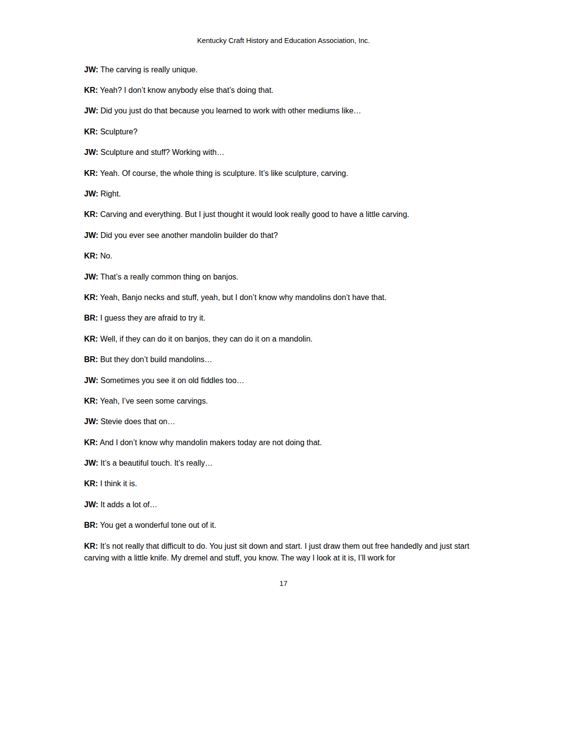Kentucky Craft History and Education Association, Inc.
JW: The carving is really unique.
KR: Yeah? I don’t know anybody else that’s doing that.
JW: Did you just do that because you learned to work with other mediums like…
KR: Sculpture?
JW: Sculpture and stuff? Working with…
KR: Yeah. Of course, the whole thing is sculpture. It’s like sculpture, carving.
JW: Right.
KR: Carving and everything. But I just thought it would look really good to have a little carving.
JW: Did you ever see another mandolin builder do that?
KR: No.
JW: That’s a really common thing on banjos.
KR: Yeah, Banjo necks and stuff, yeah, but I don’t know why mandolins don’t have that.
BR: I guess they are afraid to try it.
KR: Well, if they can do it on banjos, they can do it on a mandolin.
BR: But they don’t build mandolins…
JW: Sometimes you see it on old fiddles too…
KR: Yeah, I’ve seen some carvings.
JW: Stevie does that on…
KR: And I don’t know why mandolin makers today are not doing that.
JW: It’s a beautiful touch. It’s really…
KR: I think it is.
JW: It adds a lot of…
BR: You get a wonderful tone out of it.
KR: It’s not really that difficult to do. You just sit down and start. I just draw them out free handedly and just start carving with a little knife. My dremel and stuff, you know. The way I look at it is, I’ll work for
17